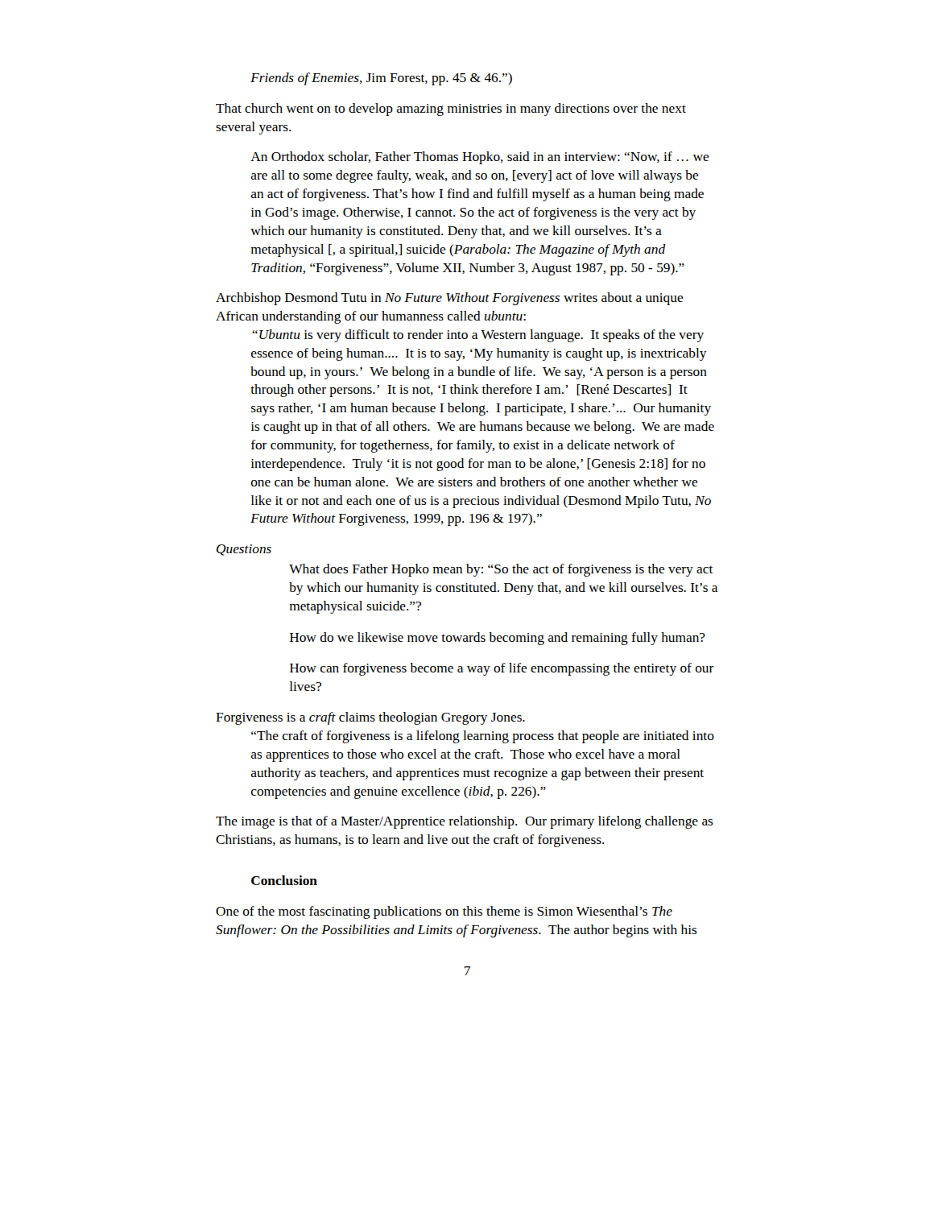Friends of Enemies, Jim Forest, pp. 45 & 46.”)
That church went on to develop amazing ministries in many directions over the next several years.
An Orthodox scholar, Father Thomas Hopko, said in an interview: “Now, if … we are all to some degree faulty, weak, and so on, [every] act of love will always be an act of forgiveness. That’s how I find and fulfill myself as a human being made in God’s image. Otherwise, I cannot. So the act of forgiveness is the very act by which our humanity is constituted. Deny that, and we kill ourselves. It’s a metaphysical [, a spiritual,] suicide (Parabola: The Magazine of Myth and Tradition, “Forgiveness”, Volume XII, Number 3, August 1987, pp. 50 - 59).”
Archbishop Desmond Tutu in No Future Without Forgiveness writes about a unique African understanding of our humanness called ubuntu:
“Ubuntu is very difficult to render into a Western language. It speaks of the very essence of being human.... It is to say, ‘My humanity is caught up, is inextricably bound up, in yours.’ We belong in a bundle of life. We say, ‘A person is a person through other persons.’ It is not, ‘I think therefore I am.’ [René Descartes] It says rather, ‘I am human because I belong. I participate, I share.’... Our humanity is caught up in that of all others. We are humans because we belong. We are made for community, for togetherness, for family, to exist in a delicate network of interdependence. Truly ‘it is not good for man to be alone,’ [Genesis 2:18] for no one can be human alone. We are sisters and brothers of one another whether we like it or not and each one of us is a precious individual (Desmond Mpilo Tutu, No Future Without Forgiveness, 1999, pp. 196 & 197).”
Questions
What does Father Hopko mean by: “So the act of forgiveness is the very act by which our humanity is constituted. Deny that, and we kill ourselves. It’s a metaphysical suicide.”?
How do we likewise move towards becoming and remaining fully human?
How can forgiveness become a way of life encompassing the entirety of our lives?
Forgiveness is a craft claims theologian Gregory Jones.
“The craft of forgiveness is a lifelong learning process that people are initiated into as apprentices to those who excel at the craft. Those who excel have a moral authority as teachers, and apprentices must recognize a gap between their present competencies and genuine excellence (ibid, p. 226).”
The image is that of a Master/Apprentice relationship. Our primary lifelong challenge as Christians, as humans, is to learn and live out the craft of forgiveness.
Conclusion
One of the most fascinating publications on this theme is Simon Wiesenthal’s The Sunflower: On the Possibilities and Limits of Forgiveness. The author begins with his
7